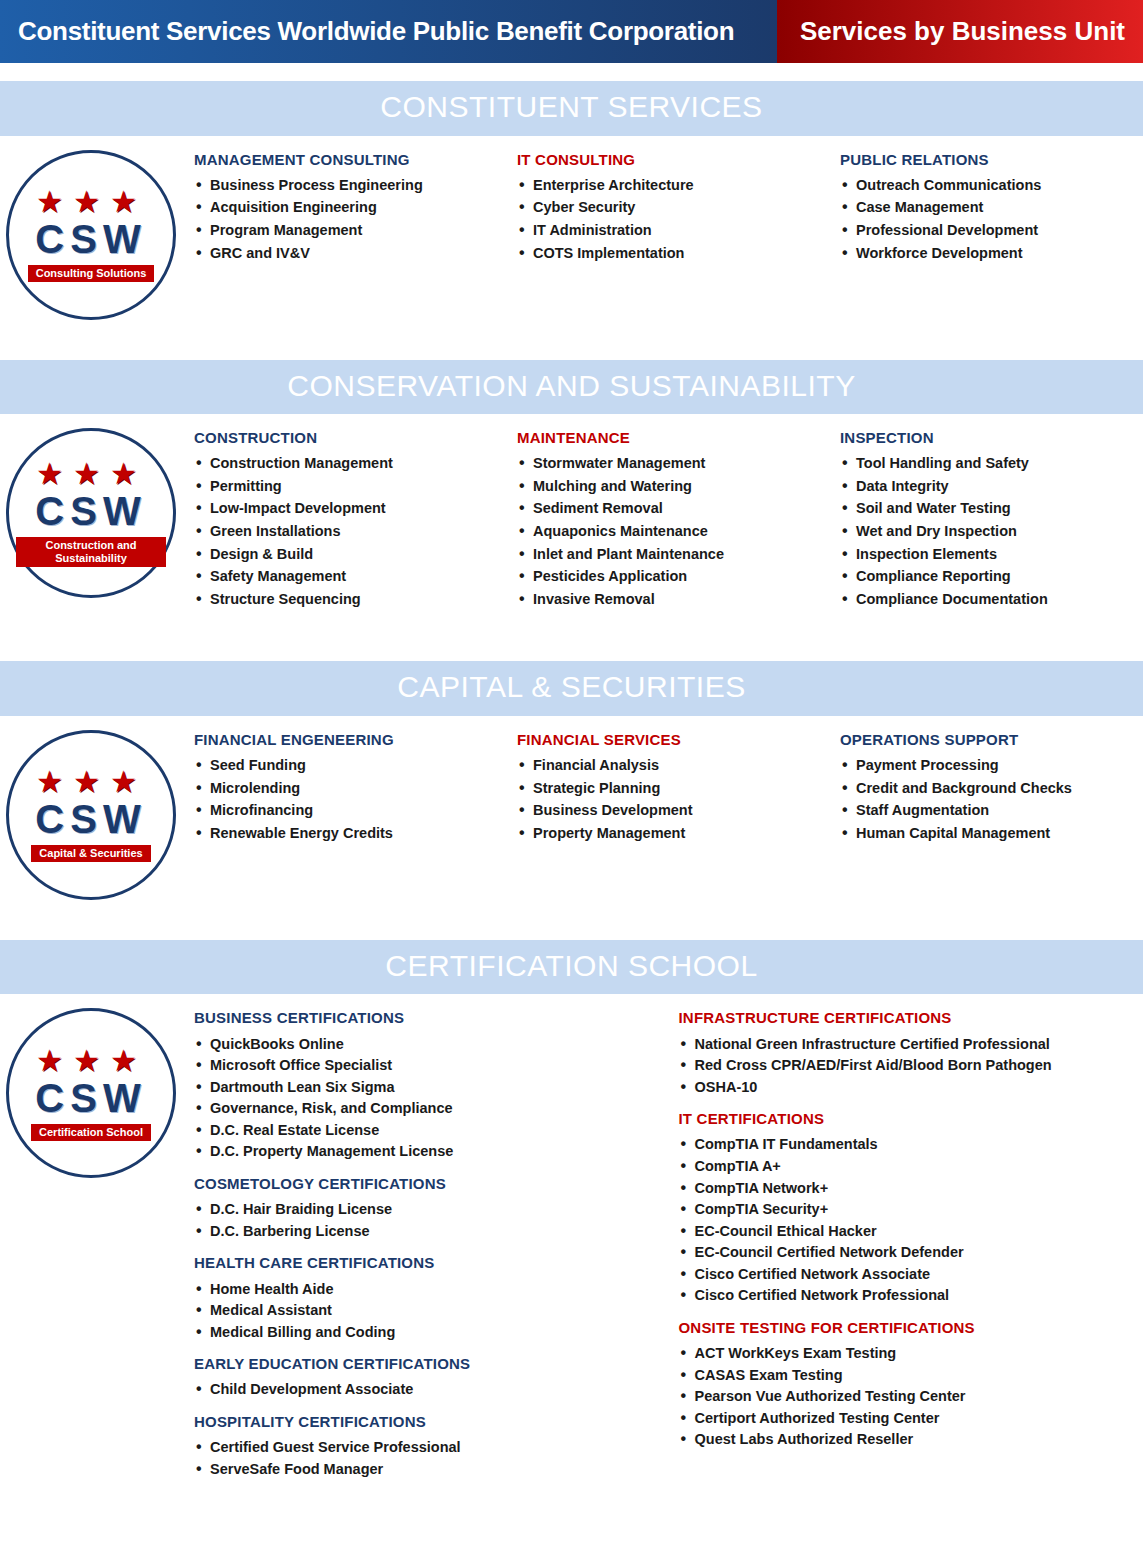Constituent Services Worldwide Public Benefit Corporation
Services by Business Unit
CONSTITUENT SERVICES
★★★
CSW
Consulting Solutions
MANAGEMENT CONSULTING
Business Process Engineering
Acquisition Engineering
Program Management
GRC and IV&V
IT CONSULTING
Enterprise Architecture
Cyber Security
IT Administration
COTS Implementation
PUBLIC RELATIONS
Outreach Communications
Case Management
Professional Development
Workforce Development
CONSERVATION AND SUSTAINABILITY
★★★
CSW
Construction and Sustainability
CONSTRUCTION
Construction Management
Permitting
Low-Impact Development
Green Installations
Design & Build
Safety Management
Structure Sequencing
MAINTENANCE
Stormwater Management
Mulching and Watering
Sediment Removal
Aquaponics Maintenance
Inlet and Plant Maintenance
Pesticides Application
Invasive Removal
INSPECTION
Tool Handling and Safety
Data Integrity
Soil and Water Testing
Wet and Dry Inspection
Inspection Elements
Compliance Reporting
Compliance Documentation
CAPITAL & SECURITIES
★★★
CSW
Capital & Securities
FINANCIAL ENGENEERING
Seed Funding
Microlending
Microfinancing
Renewable Energy Credits
FINANCIAL SERVICES
Financial Analysis
Strategic Planning
Business Development
Property Management
OPERATIONS SUPPORT
Payment Processing
Credit and Background Checks
Staff Augmentation
Human Capital Management
CERTIFICATION SCHOOL
★★★
CSW
Certification School
BUSINESS CERTIFICATIONS
QuickBooks Online
Microsoft Office Specialist
Dartmouth Lean Six Sigma
Governance, Risk, and Compliance
D.C. Real Estate License
D.C. Property Management License
COSMETOLOGY CERTIFICATIONS
D.C. Hair Braiding License
D.C. Barbering License
HEALTH CARE CERTIFICATIONS
Home Health Aide
Medical Assistant
Medical Billing and Coding
EARLY EDUCATION CERTIFICATIONS
Child Development Associate
HOSPITALITY CERTIFICATIONS
Certified Guest Service Professional
ServeSafe Food Manager
INFRASTRUCTURE CERTIFICATIONS
National Green Infrastructure Certified Professional
Red Cross CPR/AED/First Aid/Blood Born Pathogen
OSHA-10
IT CERTIFICATIONS
CompTIA IT Fundamentals
CompTIA A+
CompTIA Network+
CompTIA Security+
EC-Council Ethical Hacker
EC-Council Certified Network Defender
Cisco Certified Network Associate
Cisco Certified Network Professional
ONSITE TESTING FOR CERTIFICATIONS
ACT WorkKeys Exam Testing
CASAS Exam Testing
Pearson Vue Authorized Testing Center
Certiport Authorized Testing Center
Quest Labs Authorized Reseller